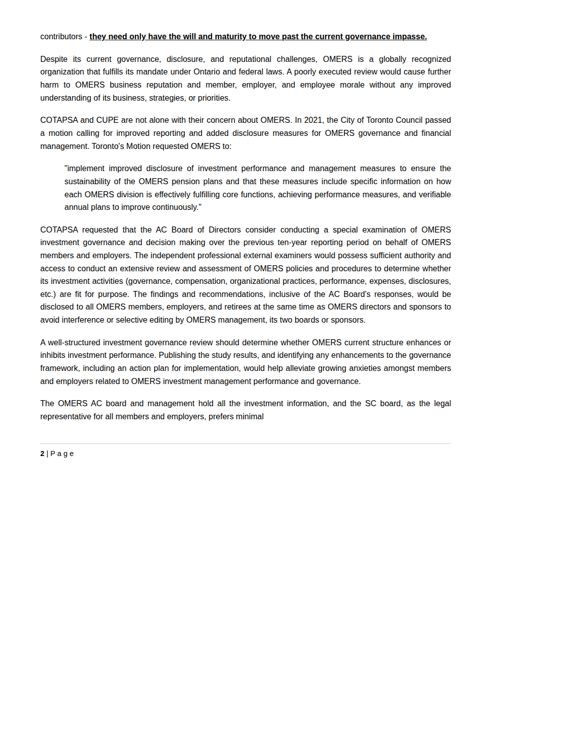contributors - they need only have the will and maturity to move past the current governance impasse.
Despite its current governance, disclosure, and reputational challenges, OMERS is a globally recognized organization that fulfills its mandate under Ontario and federal laws. A poorly executed review would cause further harm to OMERS business reputation and member, employer, and employee morale without any improved understanding of its business, strategies, or priorities.
COTAPSA and CUPE are not alone with their concern about OMERS. In 2021, the City of Toronto Council passed a motion calling for improved reporting and added disclosure measures for OMERS governance and financial management. Toronto's Motion requested OMERS to:
"implement improved disclosure of investment performance and management measures to ensure the sustainability of the OMERS pension plans and that these measures include specific information on how each OMERS division is effectively fulfilling core functions, achieving performance measures, and verifiable annual plans to improve continuously."
COTAPSA requested that the AC Board of Directors consider conducting a special examination of OMERS investment governance and decision making over the previous ten-year reporting period on behalf of OMERS members and employers. The independent professional external examiners would possess sufficient authority and access to conduct an extensive review and assessment of OMERS policies and procedures to determine whether its investment activities (governance, compensation, organizational practices, performance, expenses, disclosures, etc.) are fit for purpose. The findings and recommendations, inclusive of the AC Board's responses, would be disclosed to all OMERS members, employers, and retirees at the same time as OMERS directors and sponsors to avoid interference or selective editing by OMERS management, its two boards or sponsors.
A well-structured investment governance review should determine whether OMERS current structure enhances or inhibits investment performance. Publishing the study results, and identifying any enhancements to the governance framework, including an action plan for implementation, would help alleviate growing anxieties amongst members and employers related to OMERS investment management performance and governance.
The OMERS AC board and management hold all the investment information, and the SC board, as the legal representative for all members and employers, prefers minimal
2 | P a g e